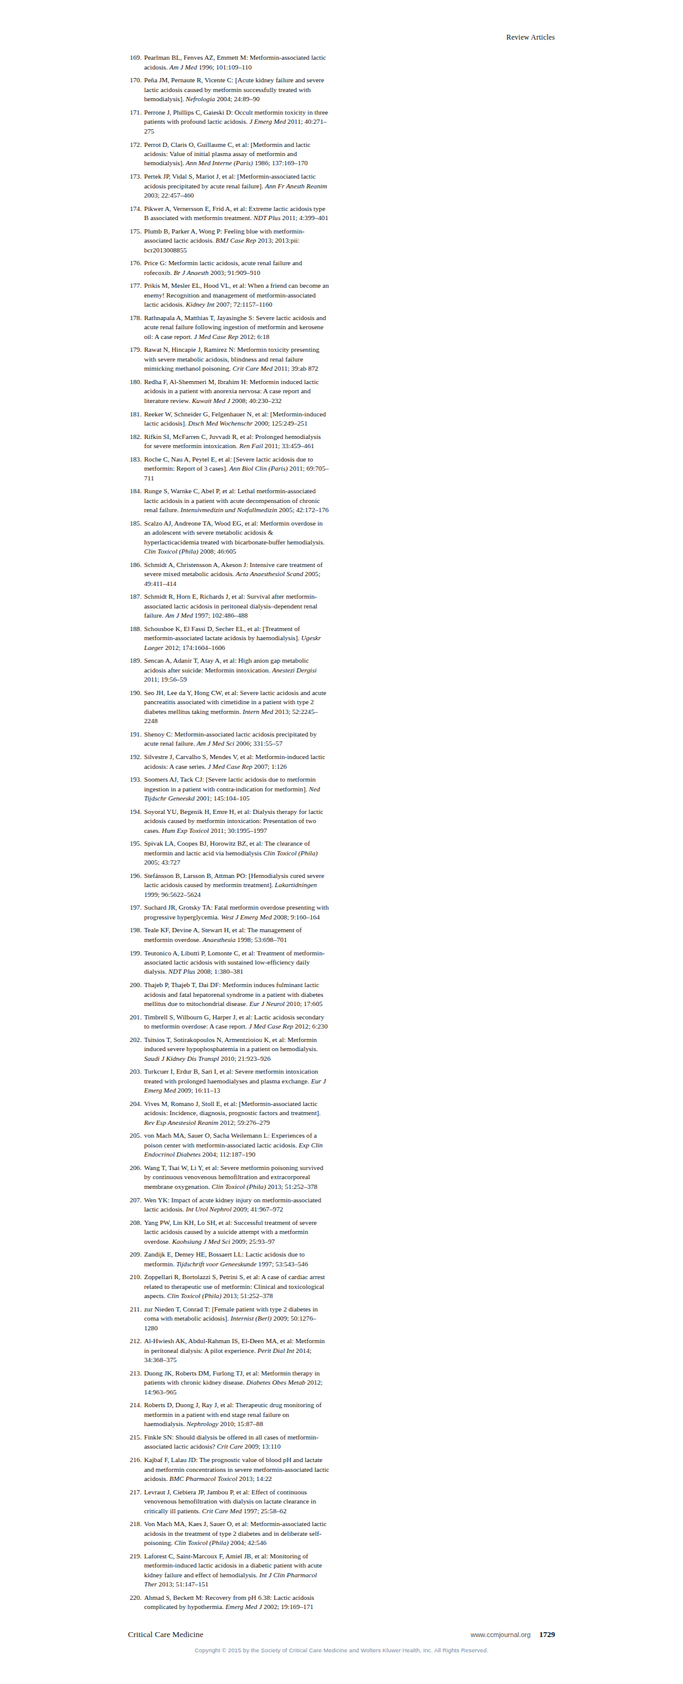Review Articles
169. Pearlman BL, Fenves AZ, Emmett M: Metformin-associated lactic acidosis. Am J Med 1996; 101:109–110
170. Peña JM, Pernaute R, Vicente C: [Acute kidney failure and severe lactic acidosis caused by metformin successfully treated with hemodialysis]. Nefrologia 2004; 24:89–90
171. Perrone J, Phillips C, Gaieski D: Occult metformin toxicity in three patients with profound lactic acidosis. J Emerg Med 2011; 40:271–275
172. Perrot D, Claris O, Guillaume C, et al: [Metformin and lactic acidosis: Value of initial plasma assay of metformin and hemodialysis]. Ann Med Interne (Paris) 1986; 137:169–170
173. Pertek JP, Vidal S, Mariot J, et al: [Metformin-associated lactic acidosis precipitated by acute renal failure]. Ann Fr Anesth Reanim 2003; 22:457–460
174. Pikwer A, Vernersson E, Frid A, et al: Extreme lactic acidosis type B associated with metformin treatment. NDT Plus 2011; 4:399–401
175. Plumb B, Parker A, Wong P: Feeling blue with metformin-associated lactic acidosis. BMJ Case Rep 2013; 2013:pii: bcr2013008855
176. Price G: Metformin lactic acidosis, acute renal failure and rofecoxib. Br J Anaesth 2003; 91:909–910
177. Prikis M, Mesler EL, Hood VL, et al: When a friend can become an enemy! Recognition and management of metformin-associated lactic acidosis. Kidney Int 2007; 72:1157–1160
178. Rathnapala A, Matthias T, Jayasinghe S: Severe lactic acidosis and acute renal failure following ingestion of metformin and kerosene oil: A case report. J Med Case Rep 2012; 6:18
179. Rawat N, Hincapie J, Ramirez N: Metformin toxicity presenting with severe metabolic acidosis, blindness and renal failure mimicking methanol poisoning. Crit Care Med 2011; 39:ab 872
180. Redha F, Al-Shemmeri M, Ibrahim H: Metformin induced lactic acidosis in a patient with anorexia nervosa: A case report and literature review. Kuwait Med J 2008; 40:230–232
181. Reeker W, Schneider G, Felgenhauer N, et al: [Metformin-induced lactic acidosis]. Dtsch Med Wochenschr 2000; 125:249–251
182. Rifkin SI, McFarren C, Juvvadi R, et al: Prolonged hemodialysis for severe metformin intoxication. Ren Fail 2011; 33:459–461
183. Roche C, Nau A, Peytel E, et al: [Severe lactic acidosis due to metformin: Report of 3 cases]. Ann Biol Clin (Paris) 2011; 69:705–711
184. Runge S, Warnke C, Abel P, et al: Lethal metformin-associated lactic acidosis in a patient with acute decompensation of chronic renal failure. Intensivmedizin und Notfallmedizin 2005; 42:172–176
185. Scalzo AJ, Andreone TA, Wood EG, et al: Metformin overdose in an adolescent with severe metabolic acidosis & hyperlacticacidemia treated with bicarbonate-buffer hemodialysis. Clin Toxicol (Phila) 2008; 46:605
186. Schmidt A, Christensson A, Akeson J: Intensive care treatment of severe mixed metabolic acidosis. Acta Anaesthesiol Scand 2005; 49:411–414
187. Schmidt R, Horn E, Richards J, et al: Survival after metformin-associated lactic acidosis in peritoneal dialysis–dependent renal failure. Am J Med 1997; 102:486–488
188. Schousboe K, El Fassi D, Secher EL, et al: [Treatment of metformin-associated lactate acidosis by haemodialysis]. Ugeskr Laeger 2012; 174:1604–1606
189. Sencan A, Adanir T, Atay A, et al: High anion gap metabolic acidosis after suicide: Metformin intoxication. Anestezi Dergisi 2011; 19:56–59
190. Seo JH, Lee da Y, Hong CW, et al: Severe lactic acidosis and acute pancreatitis associated with cimetidine in a patient with type 2 diabetes mellitus taking metformin. Intern Med 2013; 52:2245–2248
191. Shenoy C: Metformin-associated lactic acidosis precipitated by acute renal failure. Am J Med Sci 2006; 331:55–57
192. Silvestre J, Carvalho S, Mendes V, et al: Metformin-induced lactic acidosis: A case series. J Med Case Rep 2007; 1:126
193. Soomers AJ, Tack CJ: [Severe lactic acidosis due to metformin ingestion in a patient with contra-indication for metformin]. Ned Tijdschr Geneeskd 2001; 145:104–105
194. Soyoral YU, Begenik H, Emre H, et al: Dialysis therapy for lactic acidosis caused by metformin intoxication: Presentation of two cases. Hum Exp Toxicol 2011; 30:1995–1997
195. Spivak LA, Coopes BJ, Horowitz BZ, et al: The clearance of metformin and lactic acid via hemodialysis Clin Toxicol (Phila) 2005; 43:727
196. Stefánsson B, Larsson B, Attman PO: [Hemodialysis cured severe lactic acidosis caused by metformin treatment]. Lakartidningen 1999; 96:5622–5624
197. Suchard JR, Grotsky TA: Fatal metformin overdose presenting with progressive hyperglycemia. West J Emerg Med 2008; 9:160–164
198. Teale KF, Devine A, Stewart H, et al: The management of metformin overdose. Anaesthesia 1998; 53:698–701
199. Teutonico A, Libutti P, Lomonte C, et al: Treatment of metformin-associated lactic acidosis with sustained low-efficiency daily dialysis. NDT Plus 2008; 1:380–381
200. Thajeb P, Thajeb T, Dai DF: Metformin induces fulminant lactic acidosis and fatal hepatorenal syndrome in a patient with diabetes mellitus due to mitochondrial disease. Eur J Neurol 2010; 17:605
201. Timbrell S, Wilbourn G, Harper J, et al: Lactic acidosis secondary to metformin overdose: A case report. J Med Case Rep 2012; 6:230
202. Tsitsios T, Sotirakopoulos N, Armentzioiou K, et al: Metformin induced severe hypophosphatemia in a patient on hemodialysis. Saudi J Kidney Dis Transpl 2010; 21:923–926
203. Turkcuer I, Erdur B, Sari I, et al: Severe metformin intoxication treated with prolonged haemodialyses and plasma exchange. Eur J Emerg Med 2009; 16:11–13
204. Vives M, Romano J, Stoll E, et al: [Metformin-associated lactic acidosis: Incidence, diagnosis, prognostic factors and treatment]. Rev Esp Anestesiol Reanim 2012; 59:276–279
205. von Mach MA, Sauer O, Sacha Weilemann L: Experiences of a poison center with metformin-associated lactic acidosis. Exp Clin Endocrinol Diabetes 2004; 112:187–190
206. Wang T, Tsai W, Li Y, et al: Severe metformin poisoning survived by continuous venovenous hemofiltration and extracorporeal membrane oxygenation. Clin Toxicol (Phila) 2013; 51:252–378
207. Wen YK: Impact of acute kidney injury on metformin-associated lactic acidosis. Int Urol Nephrol 2009; 41:967–972
208. Yang PW, Lin KH, Lo SH, et al: Successful treatment of severe lactic acidosis caused by a suicide attempt with a metformin overdose. Kaohsiung J Med Sci 2009; 25:93–97
209. Zandijk E, Demey HE, Bossaert LL: Lactic acidosis due to metformin. Tijdschrift voor Geneeskunde 1997; 53:543–546
210. Zoppellari R, Bortolazzi S, Petrini S, et al: A case of cardiac arrest related to therapeutic use of metformin: Clinical and toxicological aspects. Clin Toxicol (Phila) 2013; 51:252–378
211. zur Nieden T, Conrad T: [Female patient with type 2 diabetes in coma with metabolic acidosis]. Internist (Berl) 2009; 50:1276–1280
212. Al-Hwiesh AK, Abdul-Rahman IS, El-Deen MA, et al: Metformin in peritoneal dialysis: A pilot experience. Perit Dial Int 2014; 34:368–375
213. Duong JK, Roberts DM, Furlong TJ, et al: Metformin therapy in patients with chronic kidney disease. Diabetes Obes Metab 2012; 14:963–965
214. Roberts D, Duong J, Ray J, et al: Therapeutic drug monitoring of metformin in a patient with end stage renal failure on haemodialysis. Nephrology 2010; 15:87–88
215. Finkle SN: Should dialysis be offered in all cases of metformin-associated lactic acidosis? Crit Care 2009; 13:110
216. Kajbaf F, Lalau JD: The prognostic value of blood pH and lactate and metformin concentrations in severe metformin-associated lactic acidosis. BMC Pharmacol Toxicol 2013; 14:22
217. Levraut J, Ciebiera JP, Jambou P, et al: Effect of continuous venovenous hemofiltration with dialysis on lactate clearance in critically ill patients. Crit Care Med 1997; 25:58–62
218. Von Mach MA, Kaes J, Sauer O, et al: Metformin-associated lactic acidosis in the treatment of type 2 diabetes and in deliberate self-poisoning. Clin Toxicol (Phila) 2004; 42:546
219. Laforest C, Saint-Marcoux F, Amiel JB, et al: Monitoring of metformin-induced lactic acidosis in a diabetic patient with acute kidney failure and effect of hemodialysis. Int J Clin Pharmacol Ther 2013; 51:147–151
220. Ahmad S, Beckett M: Recovery from pH 6.38: Lactic acidosis complicated by hypothermia. Emerg Med J 2002; 19:169–171
Critical Care Medicine
www.ccmjournal.org 1729
Copyright © 2015 by the Society of Critical Care Medicine and Wolters Kluwer Health, Inc. All Rights Reserved.